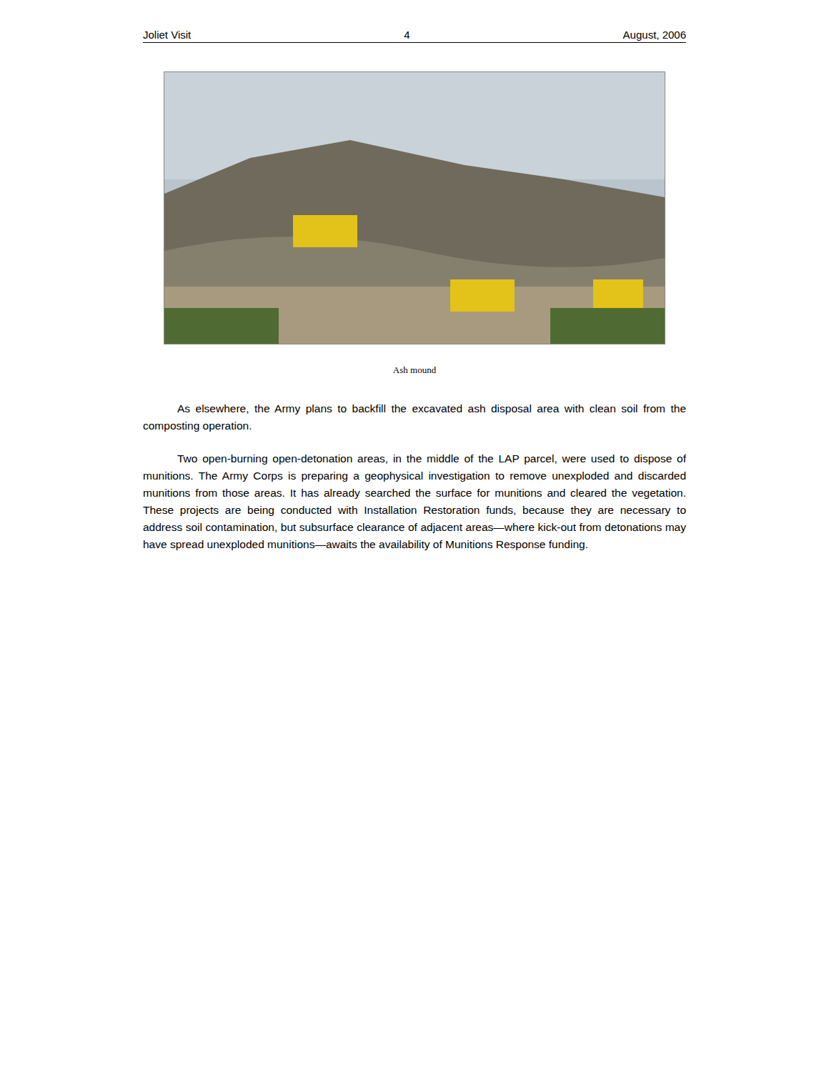Joliet Visit 4 August, 2006
Ash mound
As elsewhere, the Army plans to backfill the excavated ash disposal area with clean soil from the composting operation.
Two open-burning open-detonation areas, in the middle of the LAP parcel, were used to dispose of munitions. The Army Corps is preparing a geophysical investigation to remove unexploded and discarded munitions from those areas. It has already searched the surface for munitions and cleared the vegetation. These projects are being conducted with Installation Restoration funds, because they are necessary to address soil contamination, but subsurface clearance of adjacent areas—where kick-out from detonations may have spread unexploded munitions—awaits the availability of Munitions Response funding.